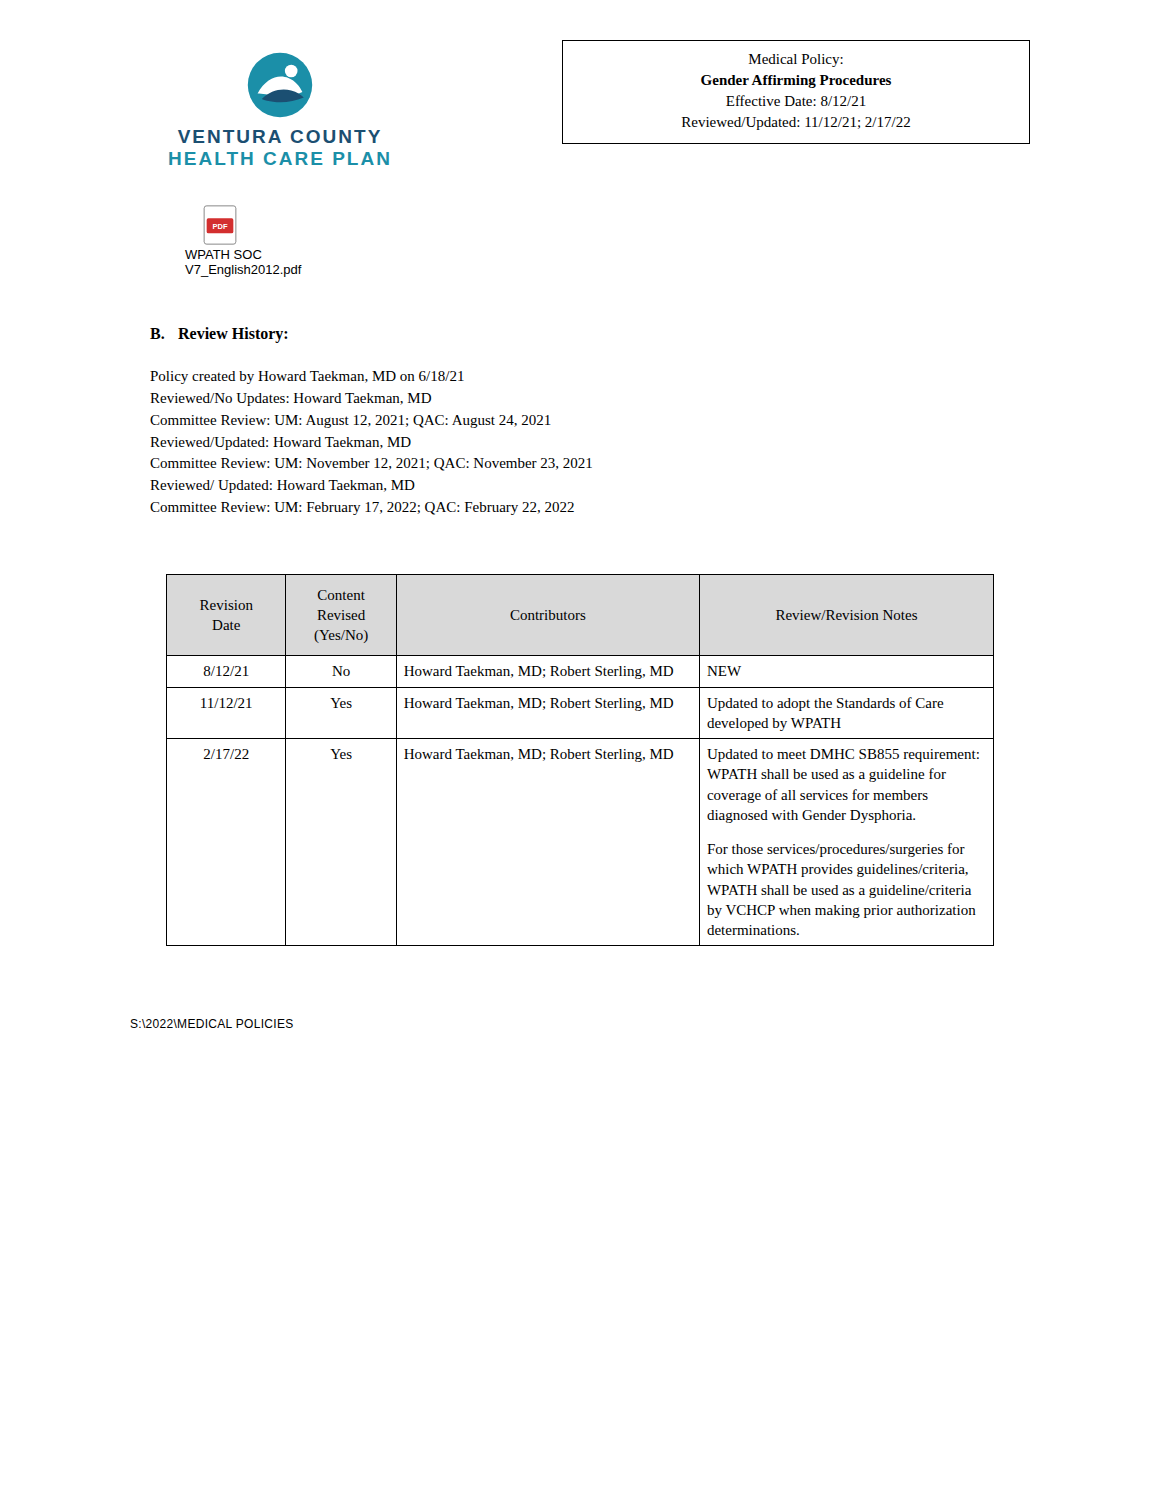VENTURA COUNTY
HEALTH CARE PLAN
Medical Policy:
Gender Affirming Procedures
Effective Date: 8/12/21
Reviewed/Updated: 11/12/21; 2/17/22
PDF
WPATH SOC
V7_English2012.pdf
B. Review History:
Policy created by Howard Taekman, MD on 6/18/21
Reviewed/No Updates: Howard Taekman, MD
Committee Review: UM: August 12, 2021; QAC: August 24, 2021
Reviewed/Updated: Howard Taekman, MD
Committee Review: UM: November 12, 2021; QAC: November 23, 2021
Reviewed/ Updated: Howard Taekman, MD
Committee Review: UM: February 17, 2022; QAC: February 22, 2022
| Revision Date | Content Revised (Yes/No) | Contributors | Review/Revision Notes |
| --- | --- | --- | --- |
| 8/12/21 | No | Howard Taekman, MD; Robert Sterling, MD | NEW |
| 11/12/21 | Yes | Howard Taekman, MD; Robert Sterling, MD | Updated to adopt the Standards of Care developed by WPATH |
| 2/17/22 | Yes | Howard Taekman, MD; Robert Sterling, MD | Updated to meet DMHC SB855 requirement: WPATH shall be used as a guideline for coverage of all services for members diagnosed with Gender Dysphoria. For those services/procedures/surgeries for which WPATH provides guidelines/criteria, WPATH shall be used as a guideline/criteria by VCHCP when making prior authorization determinations. |
S:\2022\MEDICAL POLICIES